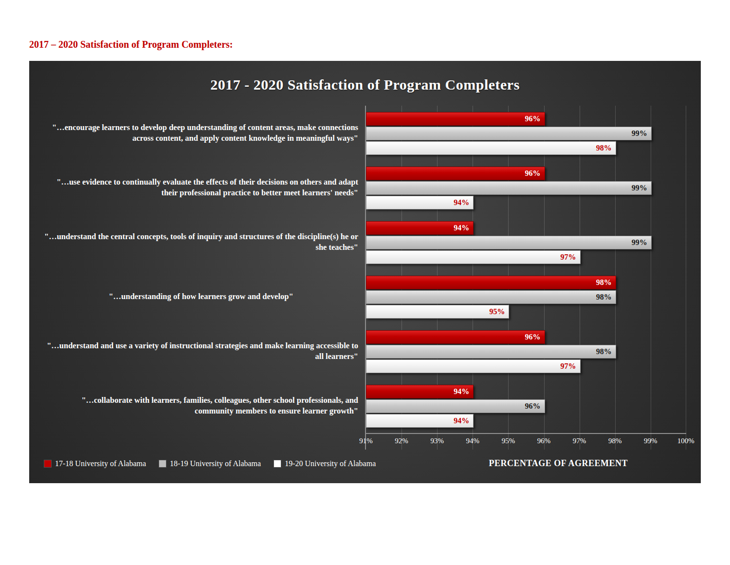2017 – 2020 Satisfaction of Program Completers:
2017 - 2020 Satisfaction of Program Completers
"…encourage learners to develop deep understanding of content areas, make connections across content, and apply content knowledge in meaningful ways"
"…use evidence to continually evaluate the effects of their decisions on others and adapt their professional practice to better meet learners' needs"
"…understand the central concepts, tools of inquiry and structures of the discipline(s) he or she teaches"
"…understanding of how learners grow and develop"
"…understand and use a variety of instructional strategies and make learning accessible to all learners"
"…collaborate with learners, families, colleagues, other school professionals, and community members to ensure learner growth"
96%
99%
98%
96%
99%
94%
94%
99%
97%
98%
98%
95%
96%
98%
97%
94%
96%
94%
91% 92% 93% 94% 95% 96% 97% 98% 99% 100%
17-18 University of Alabama 18-19 University of Alabama 19-20 University of Alabama
PERCENTAGE OF AGREEMENT